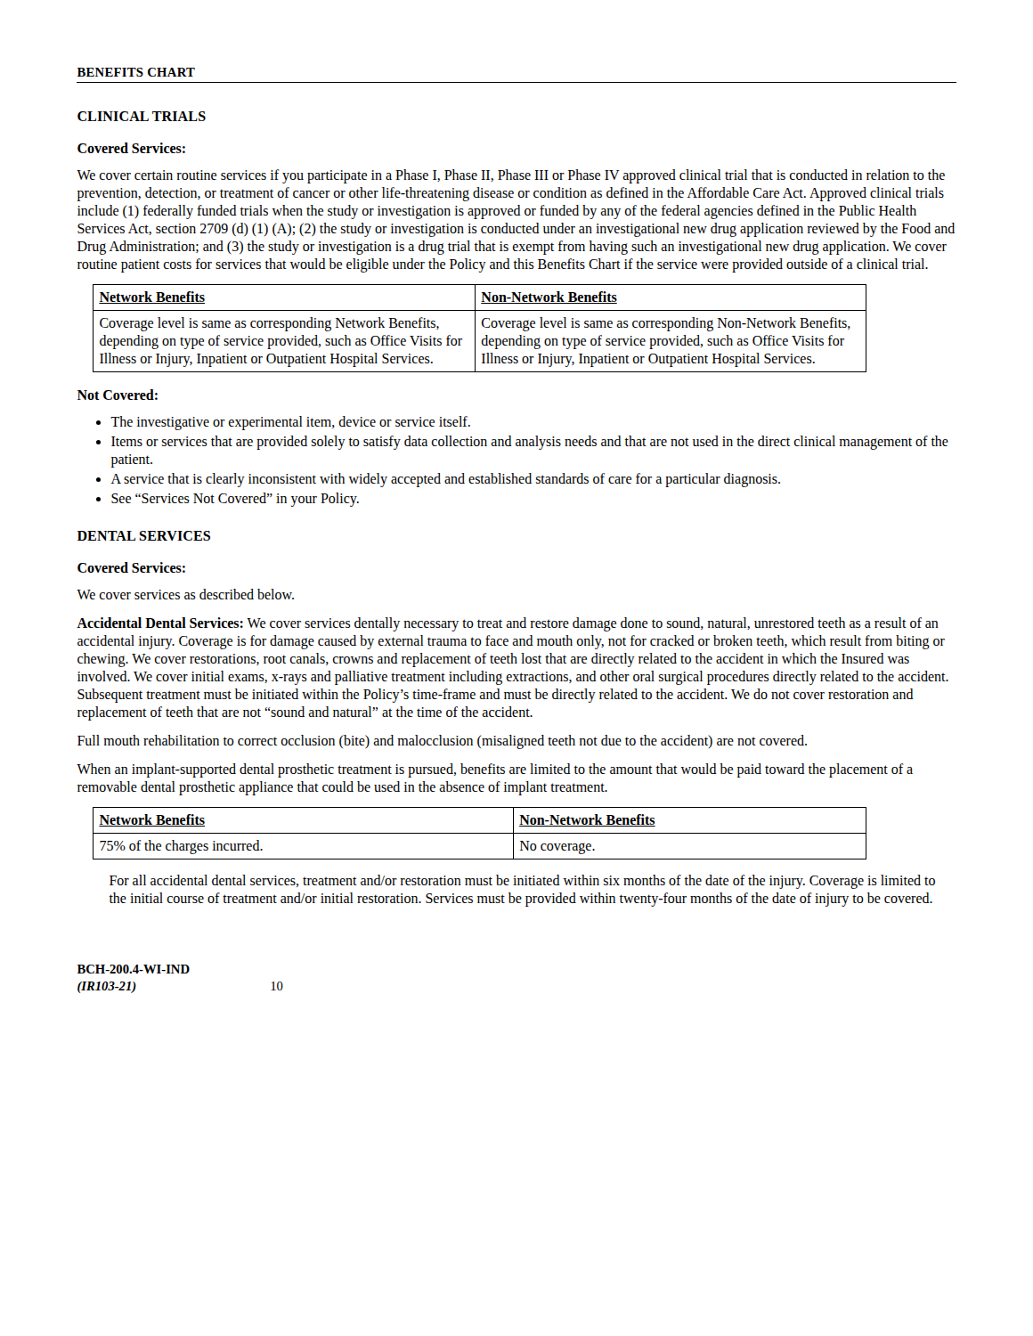BENEFITS CHART
CLINICAL TRIALS
Covered Services:
We cover certain routine services if you participate in a Phase I, Phase II, Phase III or Phase IV approved clinical trial that is conducted in relation to the prevention, detection, or treatment of cancer or other life-threatening disease or condition as defined in the Affordable Care Act. Approved clinical trials include (1) federally funded trials when the study or investigation is approved or funded by any of the federal agencies defined in the Public Health Services Act, section 2709 (d) (1) (A); (2) the study or investigation is conducted under an investigational new drug application reviewed by the Food and Drug Administration; and (3) the study or investigation is a drug trial that is exempt from having such an investigational new drug application. We cover routine patient costs for services that would be eligible under the Policy and this Benefits Chart if the service were provided outside of a clinical trial.
| Network Benefits | Non-Network Benefits |
| --- | --- |
| Coverage level is same as corresponding Network Benefits, depending on type of service provided, such as Office Visits for Illness or Injury, Inpatient or Outpatient Hospital Services. | Coverage level is same as corresponding Non-Network Benefits, depending on type of service provided, such as Office Visits for Illness or Injury, Inpatient or Outpatient Hospital Services. |
Not Covered:
The investigative or experimental item, device or service itself.
Items or services that are provided solely to satisfy data collection and analysis needs and that are not used in the direct clinical management of the patient.
A service that is clearly inconsistent with widely accepted and established standards of care for a particular diagnosis.
See “Services Not Covered” in your Policy.
DENTAL SERVICES
Covered Services:
We cover services as described below.
Accidental Dental Services: We cover services dentally necessary to treat and restore damage done to sound, natural, unrestored teeth as a result of an accidental injury. Coverage is for damage caused by external trauma to face and mouth only, not for cracked or broken teeth, which result from biting or chewing. We cover restorations, root canals, crowns and replacement of teeth lost that are directly related to the accident in which the Insured was involved. We cover initial exams, x-rays and palliative treatment including extractions, and other oral surgical procedures directly related to the accident. Subsequent treatment must be initiated within the Policy’s time-frame and must be directly related to the accident. We do not cover restoration and replacement of teeth that are not “sound and natural” at the time of the accident.
Full mouth rehabilitation to correct occlusion (bite) and malocclusion (misaligned teeth not due to the accident) are not covered.
When an implant-supported dental prosthetic treatment is pursued, benefits are limited to the amount that would be paid toward the placement of a removable dental prosthetic appliance that could be used in the absence of implant treatment.
| Network Benefits | Non-Network Benefits |
| --- | --- |
| 75% of the charges incurred. | No coverage. |
For all accidental dental services, treatment and/or restoration must be initiated within six months of the date of the injury. Coverage is limited to the initial course of treatment and/or initial restoration. Services must be provided within twenty-four months of the date of injury to be covered.
BCH-200.4-WI-IND
(IR103-21)10